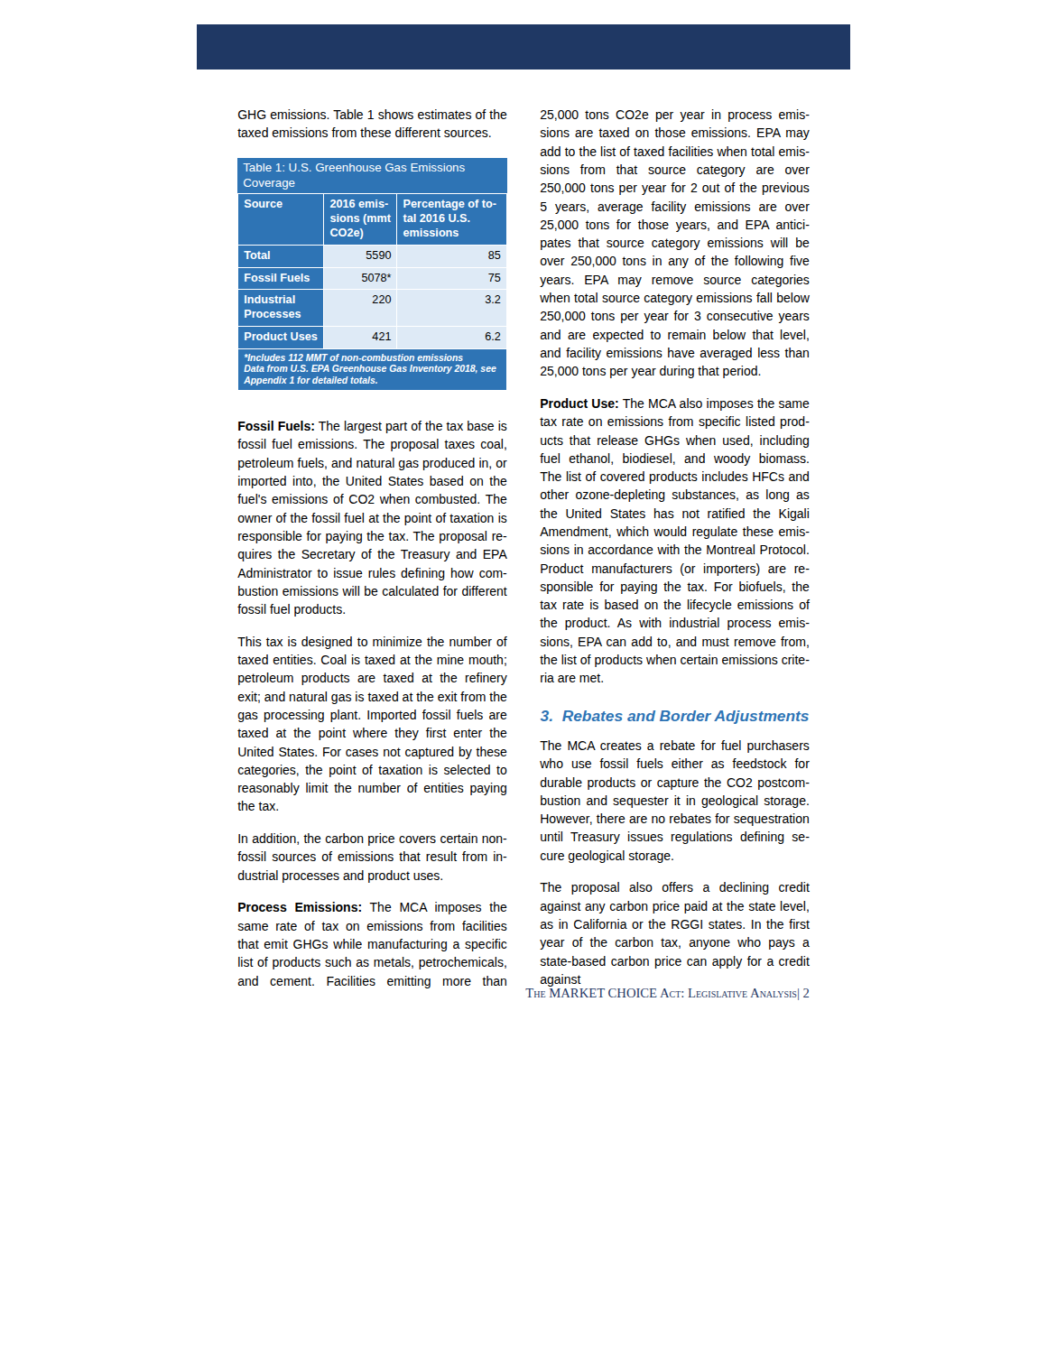GHG emissions. Table 1 shows estimates of the taxed emissions from these different sources.
Table 1: U.S. Greenhouse Gas Emissions Coverage
| Source | 2016 emissions (mmt CO2e) | Percentage of total 2016 U.S. emissions |
| --- | --- | --- |
| Total | 5590 | 85 |
| Fossil Fuels | 5078* | 75 |
| Industrial Processes | 220 | 3.2 |
| Product Uses | 421 | 6.2 |
| *Includes 112 MMT of non-combustion emissions Data from U.S. EPA Greenhouse Gas Inventory 2018, see Appendix 1 for detailed totals. |
Fossil Fuels: The largest part of the tax base is fossil fuel emissions. The proposal taxes coal, petroleum fuels, and natural gas produced in, or imported into, the United States based on the fuel's emissions of CO2 when combusted. The owner of the fossil fuel at the point of taxation is responsible for paying the tax. The proposal requires the Secretary of the Treasury and EPA Administrator to issue rules defining how combustion emissions will be calculated for different fossil fuel products.
This tax is designed to minimize the number of taxed entities. Coal is taxed at the mine mouth; petroleum products are taxed at the refinery exit; and natural gas is taxed at the exit from the gas processing plant. Imported fossil fuels are taxed at the point where they first enter the United States. For cases not captured by these categories, the point of taxation is selected to reasonably limit the number of entities paying the tax.
In addition, the carbon price covers certain nonfossil sources of emissions that result from industrial processes and product uses.
Process Emissions: The MCA imposes the same rate of tax on emissions from facilities that emit GHGs while manufacturing a specific list of products such as metals, petrochemicals, and cement. Facilities emitting more than 25,000 tons CO2e per year in process emissions are taxed on those emissions. EPA may add to the list of taxed facilities when total emissions from that source category are over 250,000 tons per year for 2 out of the previous 5 years, average facility emissions are over 25,000 tons for those years, and EPA anticipates that source category emissions will be over 250,000 tons in any of the following five years. EPA may remove source categories when total source category emissions fall below 250,000 tons per year for 3 consecutive years and are expected to remain below that level, and facility emissions have averaged less than 25,000 tons per year during that period.
Product Use: The MCA also imposes the same tax rate on emissions from specific listed products that release GHGs when used, including fuel ethanol, biodiesel, and woody biomass. The list of covered products includes HFCs and other ozone-depleting substances, as long as the United States has not ratified the Kigali Amendment, which would regulate these emissions in accordance with the Montreal Protocol. Product manufacturers (or importers) are responsible for paying the tax. For biofuels, the tax rate is based on the lifecycle emissions of the product. As with industrial process emissions, EPA can add to, and must remove from, the list of products when certain emissions criteria are met.
3. Rebates and Border Adjustments
The MCA creates a rebate for fuel purchasers who use fossil fuels either as feedstock for durable products or capture the CO2 postcombustion and sequester it in geological storage. However, there are no rebates for sequestration until Treasury issues regulations defining secure geological storage.
The proposal also offers a declining credit against any carbon price paid at the state level, as in California or the RGGI states. In the first year of the carbon tax, anyone who pays a state-based carbon price can apply for a credit against
The MARKET CHOICE Act: Legislative Analysis| 2